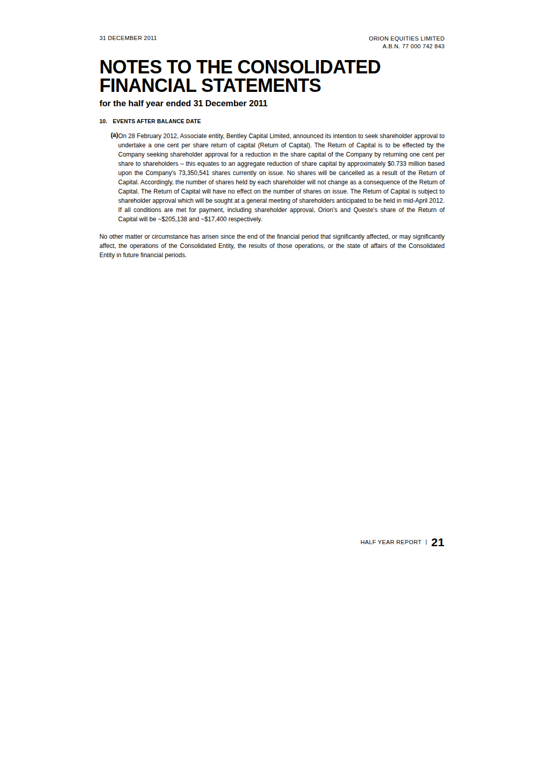31 DECEMBER 2011
ORION EQUITIES LIMITED
A.B.N. 77 000 742 843
NOTES TO THE CONSOLIDATED
FINANCIAL STATEMENTS
for the half year ended 31 December 2011
10. EVENTS AFTER BALANCE DATE
(a)
On 28 February 2012, Associate entity, Bentley Capital Limited, announced its intention to seek shareholder approval to undertake a one cent per share return of capital (Return of Capital). The Return of Capital is to be effected by the Company seeking shareholder approval for a reduction in the share capital of the Company by returning one cent per share to shareholders – this equates to an aggregate reduction of share capital by approximately $0.733 million based upon the Company's 73,350,541 shares currently on issue. No shares will be cancelled as a result of the Return of Capital. Accordingly, the number of shares held by each shareholder will not change as a consequence of the Return of Capital. The Return of Capital will have no effect on the number of shares on issue. The Return of Capital is subject to shareholder approval which will be sought at a general meeting of shareholders anticipated to be held in mid-April 2012. If all conditions are met for payment, including shareholder approval, Orion's and Queste's share of the Return of Capital will be ~$205,138 and ~$17,400 respectively.
No other matter or circumstance has arisen since the end of the financial period that significantly affected, or may significantly affect, the operations of the Consolidated Entity, the results of those operations, or the state of affairs of the Consolidated Entity in future financial periods.
HALF YEAR REPORT |21